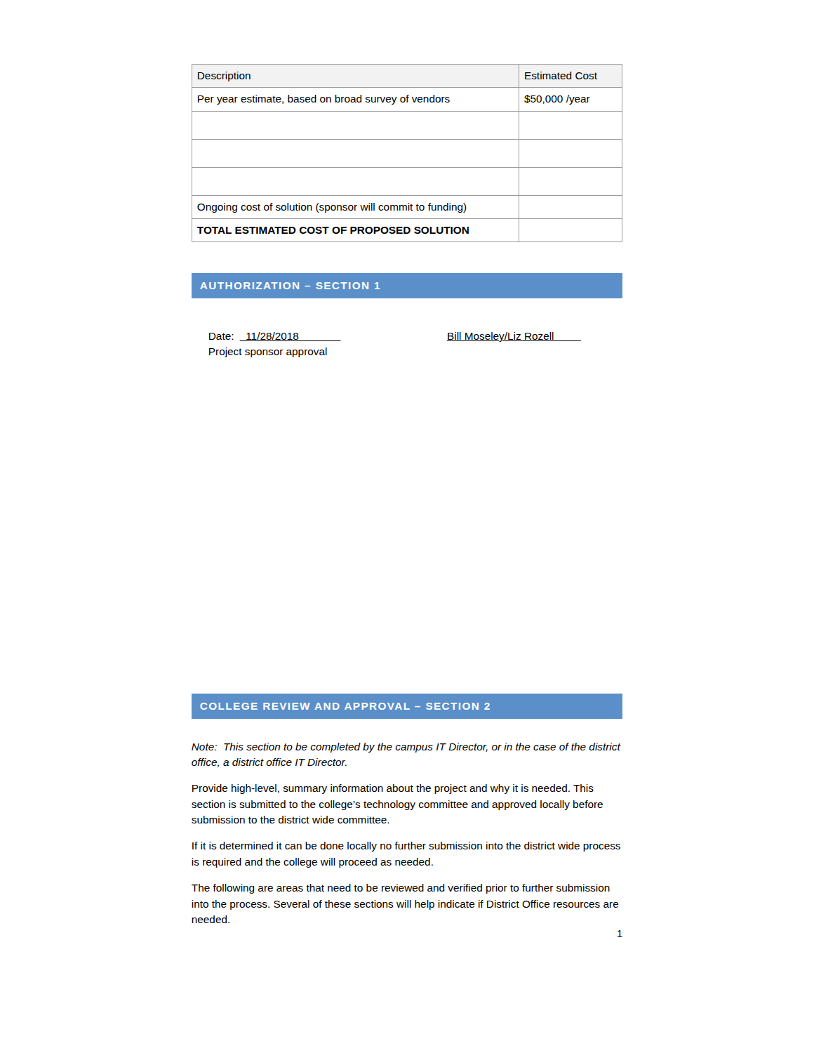| Description | Estimated Cost |
| --- | --- |
| Per year estimate, based on broad survey of vendors | $50,000 /year |
| Ongoing cost of solution (sponsor will commit to funding) | |
| TOTAL ESTIMATED COST OF PROPOSED SOLUTION | |
AUTHORIZATION – SECTION 1
Date: 11/28/2018 Bill Moseley/Liz Rozell Project sponsor approval
COLLEGE REVIEW AND APPROVAL – SECTION 2
Note: This section to be completed by the campus IT Director, or in the case of the district office, a district office IT Director.
Provide high-level, summary information about the project and why it is needed. This section is submitted to the college’s technology committee and approved locally before submission to the district wide committee.
If it is determined it can be done locally no further submission into the district wide process is required and the college will proceed as needed.
The following are areas that need to be reviewed and verified prior to further submission into the process. Several of these sections will help indicate if District Office resources are needed.
1